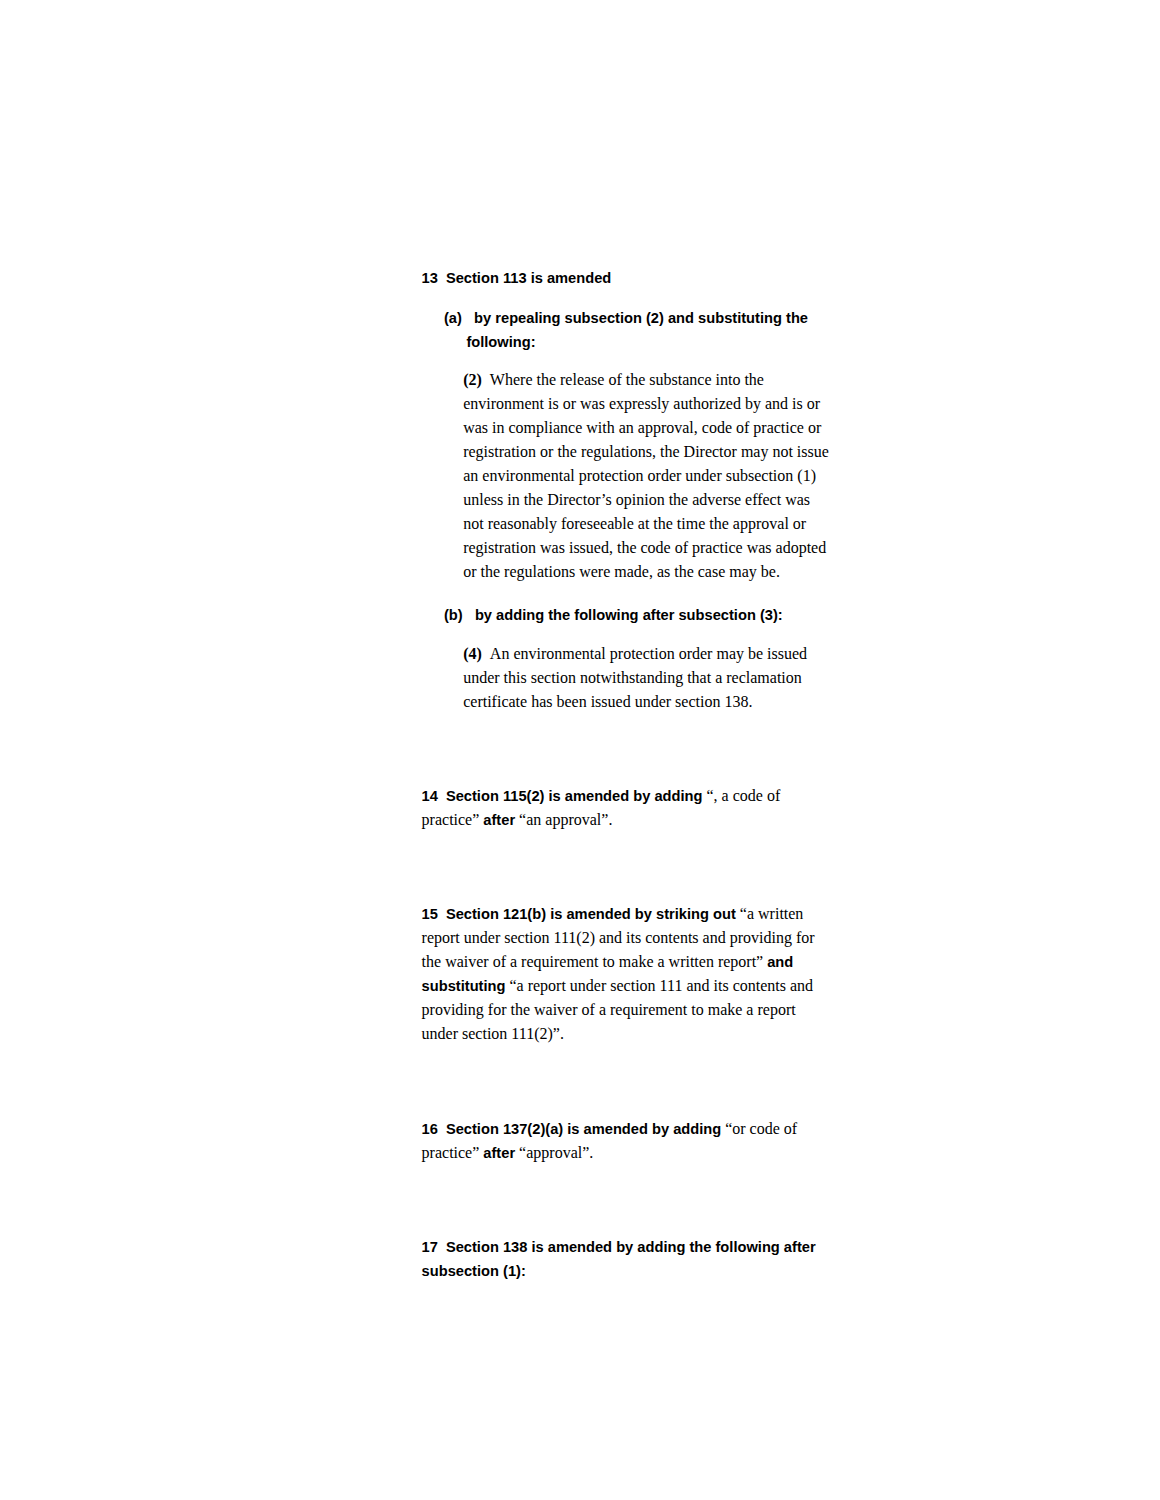13 Section 113 is amended
(a) by repealing subsection (2) and substituting the following:
(2) Where the release of the substance into the environment is or was expressly authorized by and is or was in compliance with an approval, code of practice or registration or the regulations, the Director may not issue an environmental protection order under subsection (1) unless in the Director’s opinion the adverse effect was not reasonably foreseeable at the time the approval or registration was issued, the code of practice was adopted or the regulations were made, as the case may be.
(b) by adding the following after subsection (3):
(4) An environmental protection order may be issued under this section notwithstanding that a reclamation certificate has been issued under section 138.
14 Section 115(2) is amended by adding “, a code of practice” after “an approval”.
15 Section 121(b) is amended by striking out “a written report under section 111(2) and its contents and providing for the waiver of a requirement to make a written report” and substituting “a report under section 111 and its contents and providing for the waiver of a requirement to make a report under section 111(2)”.
16 Section 137(2)(a) is amended by adding “or code of practice” after “approval”.
17 Section 138 is amended by adding the following after subsection (1):